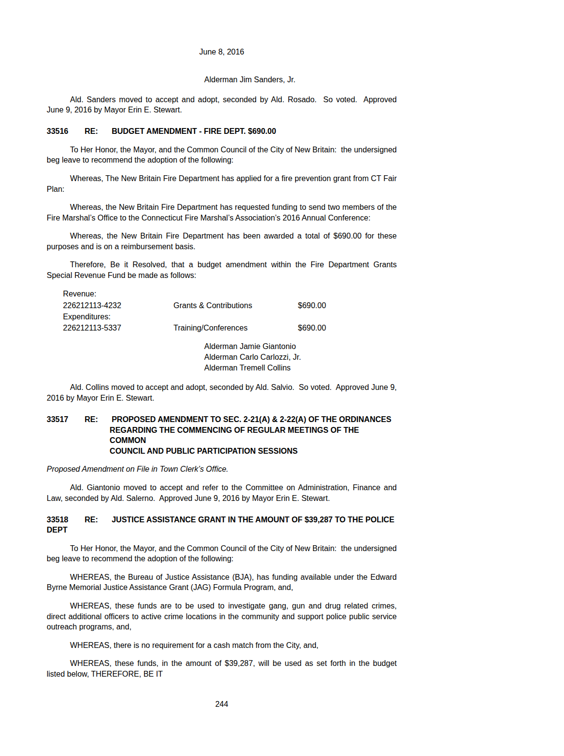June 8, 2016
Alderman Jim Sanders, Jr.
Ald. Sanders moved to accept and adopt, seconded by Ald. Rosado. So voted. Approved June 9, 2016 by Mayor Erin E. Stewart.
33516 RE: BUDGET AMENDMENT - FIRE DEPT. $690.00
To Her Honor, the Mayor, and the Common Council of the City of New Britain: the undersigned beg leave to recommend the adoption of the following:
Whereas, The New Britain Fire Department has applied for a fire prevention grant from CT Fair Plan:
Whereas, the New Britain Fire Department has requested funding to send two members of the Fire Marshal’s Office to the Connecticut Fire Marshal’s Association’s 2016 Annual Conference:
Whereas, the New Britain Fire Department has been awarded a total of $690.00 for these purposes and is on a reimbursement basis.
Therefore, Be it Resolved, that a budget amendment within the Fire Department Grants Special Revenue Fund be made as follows:
| Revenue: |
| 226212113-4232 | Grants & Contributions | $690.00 |
| Expenditures: |
| 226212113-5337 | Training/Conferences | $690.00 |
Alderman Jamie Giantonio
Alderman Carlo Carlozzi, Jr.
Alderman Tremell Collins
Ald. Collins moved to accept and adopt, seconded by Ald. Salvio. So voted. Approved June 9, 2016 by Mayor Erin E. Stewart.
33517 RE: PROPOSED AMENDMENT TO SEC. 2-21(A) & 2-22(A) OF THE ORDINANCES REGARDING THE COMMENCING OF REGULAR MEETINGS OF THE COMMON COUNCIL AND PUBLIC PARTICIPATION SESSIONS
Proposed Amendment on File in Town Clerk’s Office.
Ald. Giantonio moved to accept and refer to the Committee on Administration, Finance and Law, seconded by Ald. Salerno. Approved June 9, 2016 by Mayor Erin E. Stewart.
33518 RE: JUSTICE ASSISTANCE GRANT IN THE AMOUNT OF $39,287 TO THE POLICE DEPT
To Her Honor, the Mayor, and the Common Council of the City of New Britain: the undersigned beg leave to recommend the adoption of the following:
WHEREAS, the Bureau of Justice Assistance (BJA), has funding available under the Edward Byrne Memorial Justice Assistance Grant (JAG) Formula Program, and,
WHEREAS, these funds are to be used to investigate gang, gun and drug related crimes, direct additional officers to active crime locations in the community and support police public service outreach programs, and,
WHEREAS, there is no requirement for a cash match from the City, and,
WHEREAS, these funds, in the amount of $39,287, will be used as set forth in the budget listed below, THEREFORE, BE IT
244